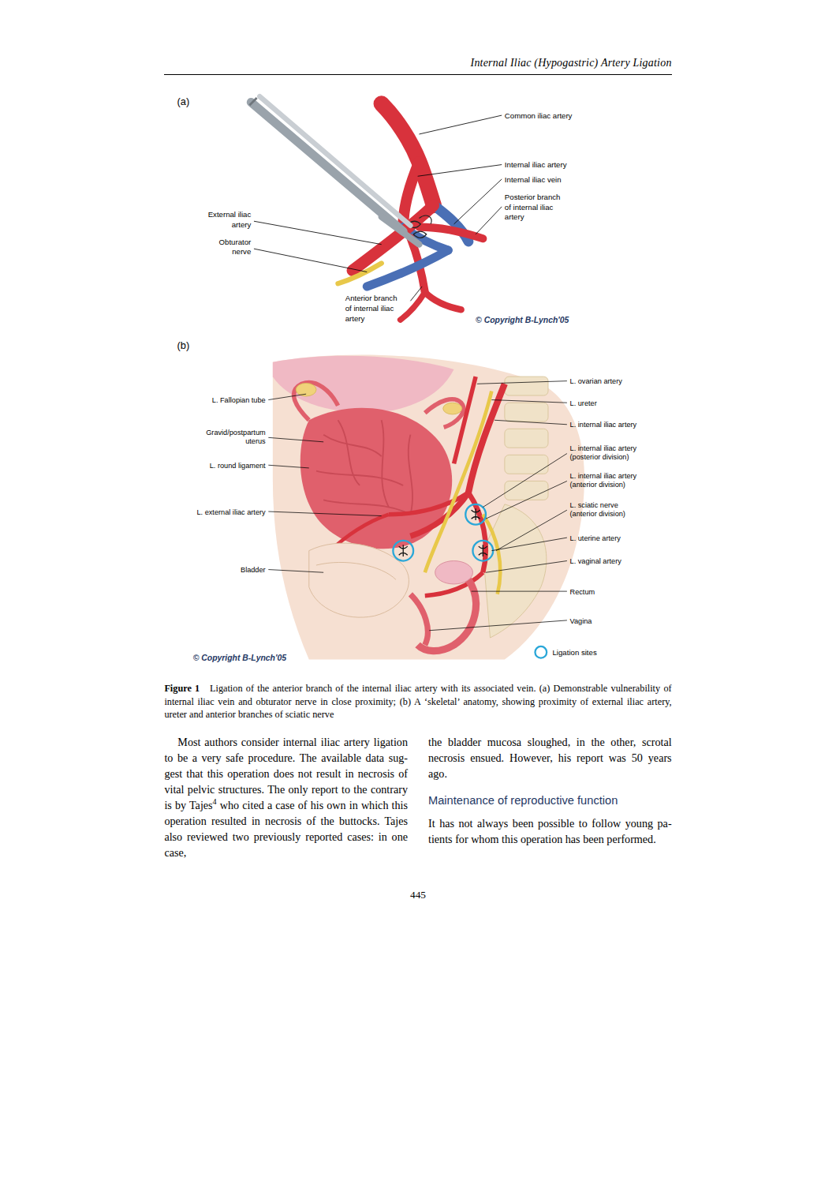Internal Iliac (Hypogastric) Artery Ligation
(a) Common iliac artery Internal iliac artery Internal iliac vein Posterior branch of internal iliac artery External iliac artery Obturator nerve Anterior branch of internal iliac artery © Copyright B-Lynch'05
(b) L. ovarian artery L. ureter L. internal iliac artery L. internal iliac artery (posterior division) L. internal iliac artery (anterior division) L. sciatic nerve (anterior division) L. uterine artery L. vaginal artery Rectum Vagina L. Fallopian tube Gravid/postpartum uterus L. round ligament L. external iliac artery Bladder Ligation sites © Copyright B-Lynch'05
Figure 1 Ligation of the anterior branch of the internal iliac artery with its associated vein. (a) Demonstrable vulnerability of internal iliac vein and obturator nerve in close proximity; (b) A ‘skeletal’ anatomy, showing proximity of external iliac artery, ureter and anterior branches of sciatic nerve
Most authors consider internal iliac artery ligation to be a very safe procedure. The available data suggest that this operation does not result in necrosis of vital pelvic structures. The only report to the contrary is by Tajes4 who cited a case of his own in which this operation resulted in necrosis of the buttocks. Tajes also reviewed two previously reported cases: in one case,
the bladder mucosa sloughed, in the other, scrotal necrosis ensued. However, his report was 50 years ago.
Maintenance of reproductive function
It has not always been possible to follow young patients for whom this operation has been performed.
445